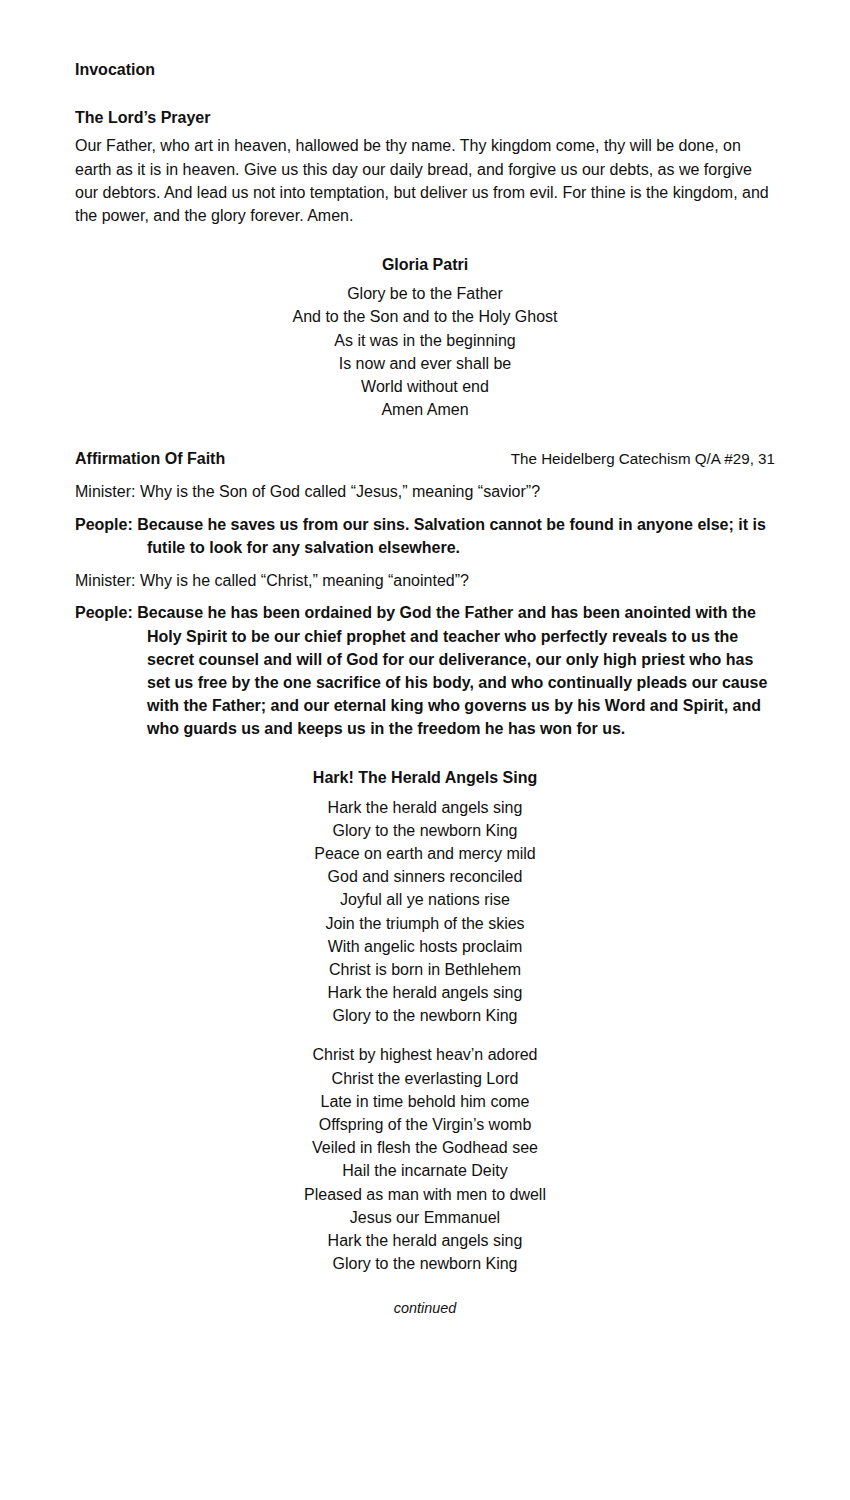Invocation
The Lord’s Prayer
Our Father, who art in heaven, hallowed be thy name. Thy kingdom come, thy will be done, on earth as it is in heaven. Give us this day our daily bread, and forgive us our debts, as we forgive our debtors. And lead us not into temptation, but deliver us from evil. For thine is the kingdom, and the power, and the glory forever. Amen.
Gloria Patri
Glory be to the Father
And to the Son and to the Holy Ghost
As it was in the beginning
Is now and ever shall be
World without end
Amen Amen
Affirmation Of Faith
The Heidelberg Catechism Q/A #29, 31
Minister: Why is the Son of God called “Jesus,” meaning “savior”?
People: Because he saves us from our sins. Salvation cannot be found in anyone else; it is futile to look for any salvation elsewhere.
Minister: Why is he called “Christ,” meaning “anointed”?
People: Because he has been ordained by God the Father and has been anointed with the Holy Spirit to be our chief prophet and teacher who perfectly reveals to us the secret counsel and will of God for our deliverance, our only high priest who has set us free by the one sacrifice of his body, and who continually pleads our cause with the Father; and our eternal king who governs us by his Word and Spirit, and who guards us and keeps us in the freedom he has won for us.
Hark! The Herald Angels Sing
Hark the herald angels sing
Glory to the newborn King
Peace on earth and mercy mild
God and sinners reconciled
Joyful all ye nations rise
Join the triumph of the skies
With angelic hosts proclaim
Christ is born in Bethlehem
Hark the herald angels sing
Glory to the newborn King
Christ by highest heav’n adored
Christ the everlasting Lord
Late in time behold him come
Offspring of the Virgin’s womb
Veiled in flesh the Godhead see
Hail the incarnate Deity
Pleased as man with men to dwell
Jesus our Emmanuel
Hark the herald angels sing
Glory to the newborn King
continued